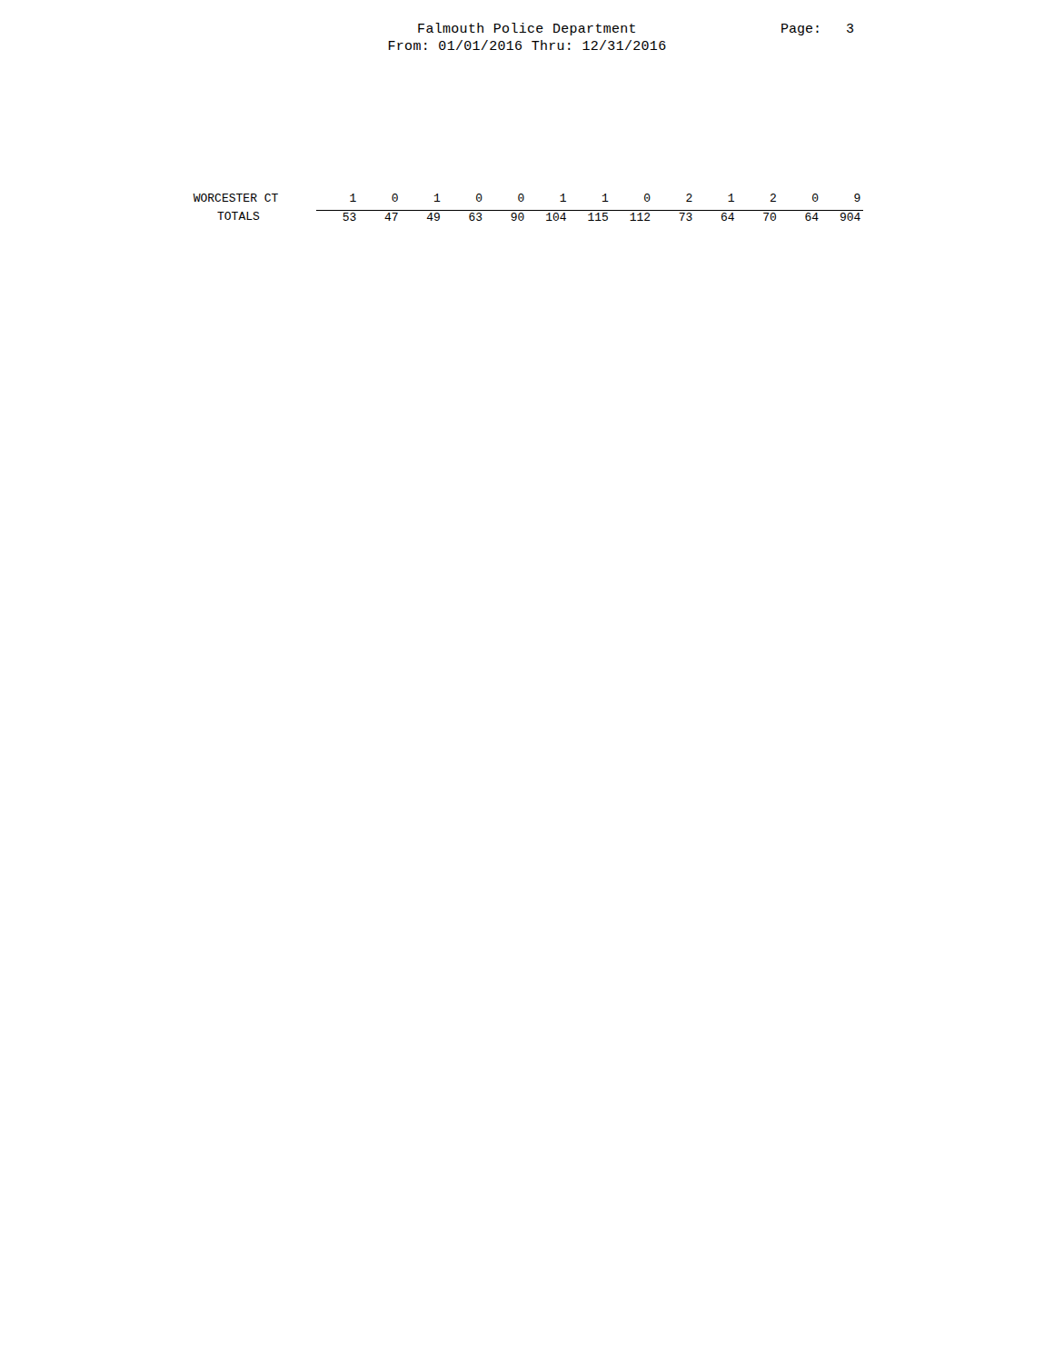Page: 3
Falmouth Police Department
From: 01/01/2016 Thru: 12/31/2016
| WORCESTER CT | 1 | 0 | 1 | 0 | 0 | 1 | 1 | 0 | 2 | 1 | 2 | 0 | 9 |
| TOTALS | 53 | 47 | 49 | 63 | 90 | 104 | 115 | 112 | 73 | 64 | 70 | 64 | 904 |